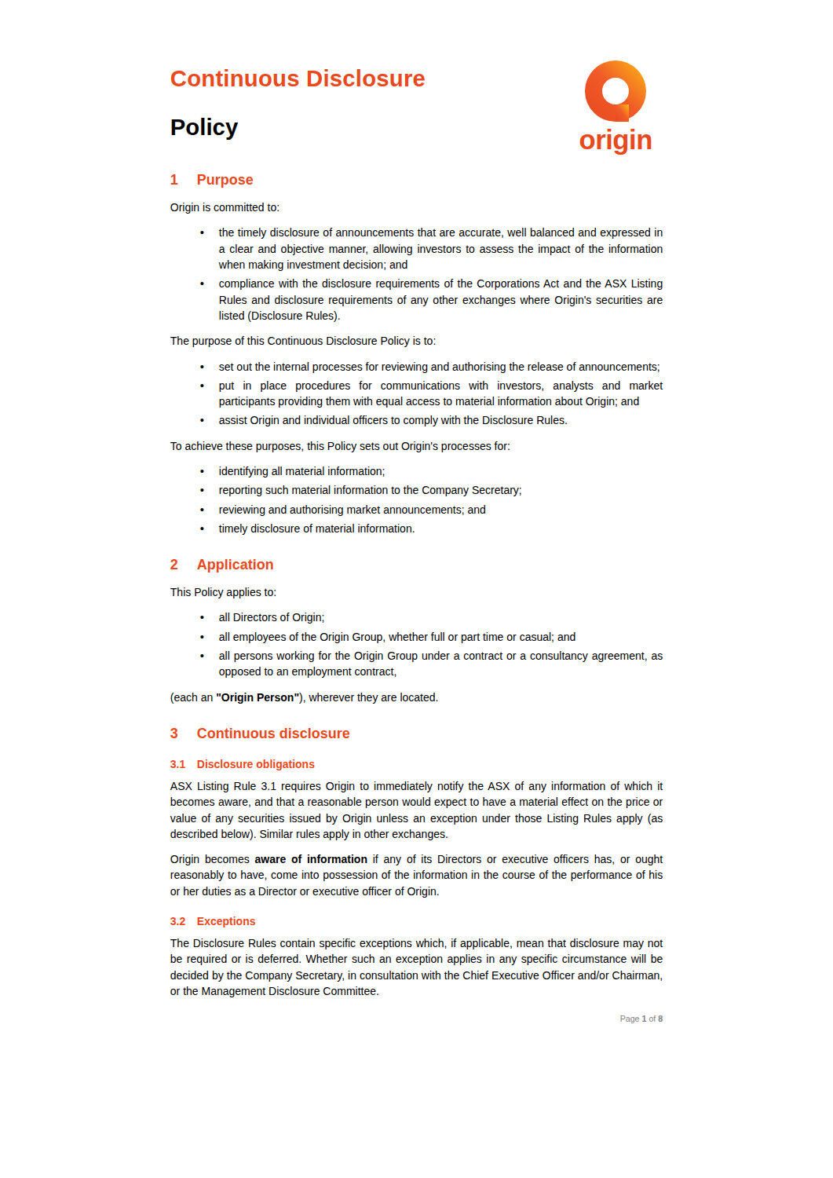Continuous Disclosure
Policy
origin
1 Purpose
Origin is committed to:
the timely disclosure of announcements that are accurate, well balanced and expressed in a clear and objective manner, allowing investors to assess the impact of the information when making investment decision; and
compliance with the disclosure requirements of the Corporations Act and the ASX Listing Rules and disclosure requirements of any other exchanges where Origin's securities are listed (Disclosure Rules).
The purpose of this Continuous Disclosure Policy is to:
set out the internal processes for reviewing and authorising the release of announcements;
put in place procedures for communications with investors, analysts and market participants providing them with equal access to material information about Origin; and
assist Origin and individual officers to comply with the Disclosure Rules.
To achieve these purposes, this Policy sets out Origin's processes for:
identifying all material information;
reporting such material information to the Company Secretary;
reviewing and authorising market announcements; and
timely disclosure of material information.
2 Application
This Policy applies to:
all Directors of Origin;
all employees of the Origin Group, whether full or part time or casual; and
all persons working for the Origin Group under a contract or a consultancy agreement, as opposed to an employment contract,
(each an "Origin Person"), wherever they are located.
3 Continuous disclosure
3.1 Disclosure obligations
ASX Listing Rule 3.1 requires Origin to immediately notify the ASX of any information of which it becomes aware, and that a reasonable person would expect to have a material effect on the price or value of any securities issued by Origin unless an exception under those Listing Rules apply (as described below). Similar rules apply in other exchanges.
Origin becomes aware of information if any of its Directors or executive officers has, or ought reasonably to have, come into possession of the information in the course of the performance of his or her duties as a Director or executive officer of Origin.
3.2 Exceptions
The Disclosure Rules contain specific exceptions which, if applicable, mean that disclosure may not be required or is deferred. Whether such an exception applies in any specific circumstance will be decided by the Company Secretary, in consultation with the Chief Executive Officer and/or Chairman, or the Management Disclosure Committee.
Page 1 of 8